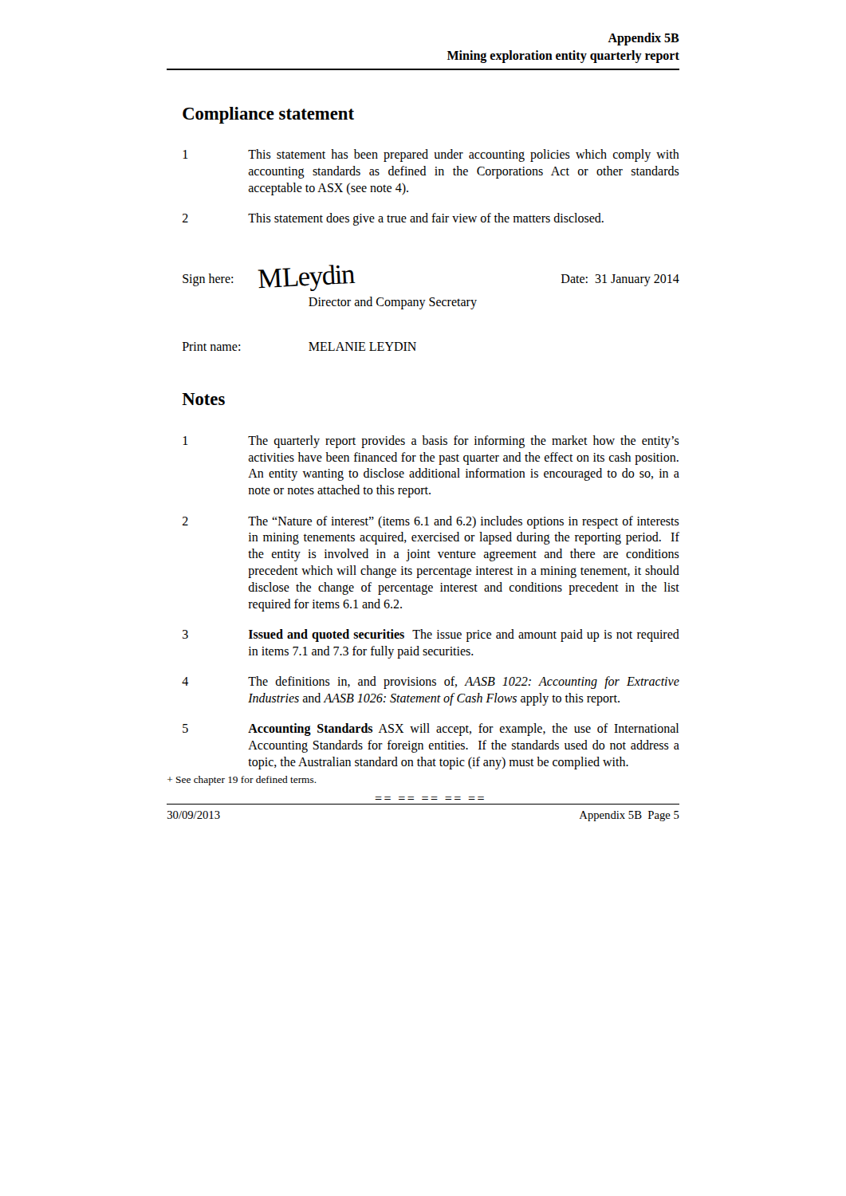Appendix 5B
Mining exploration entity quarterly report
Compliance statement
1
This statement has been prepared under accounting policies which comply with accounting standards as defined in the Corporations Act or other standards acceptable to ASX (see note 4).
2
This statement does give a true and fair view of the matters disclosed.
Sign here:
M Leydin Date: 31 January 2014
Director and Company Secretary
Print name:
MELANIE LEYDIN
Notes
1
The quarterly report provides a basis for informing the market how the entity’s activities have been financed for the past quarter and the effect on its cash position. An entity wanting to disclose additional information is encouraged to do so, in a note or notes attached to this report.
2
The “Nature of interest” (items 6.1 and 6.2) includes options in respect of interests in mining tenements acquired, exercised or lapsed during the reporting period. If the entity is involved in a joint venture agreement and there are conditions precedent which will change its percentage interest in a mining tenement, it should disclose the change of percentage interest and conditions precedent in the list required for items 6.1 and 6.2.
3
Issued and quoted securities The issue price and amount paid up is not required in items 7.1 and 7.3 for fully paid securities.
4
The definitions in, and provisions of, AASB 1022: Accounting for Extractive Industries and AASB 1026: Statement of Cash Flows apply to this report.
5
Accounting Standards ASX will accept, for example, the use of International Accounting Standards for foreign entities. If the standards used do not address a topic, the Australian standard on that topic (if any) must be complied with.
== == == == ==
+ See chapter 19 for defined terms.
30/09/2013
Appendix 5B Page 5